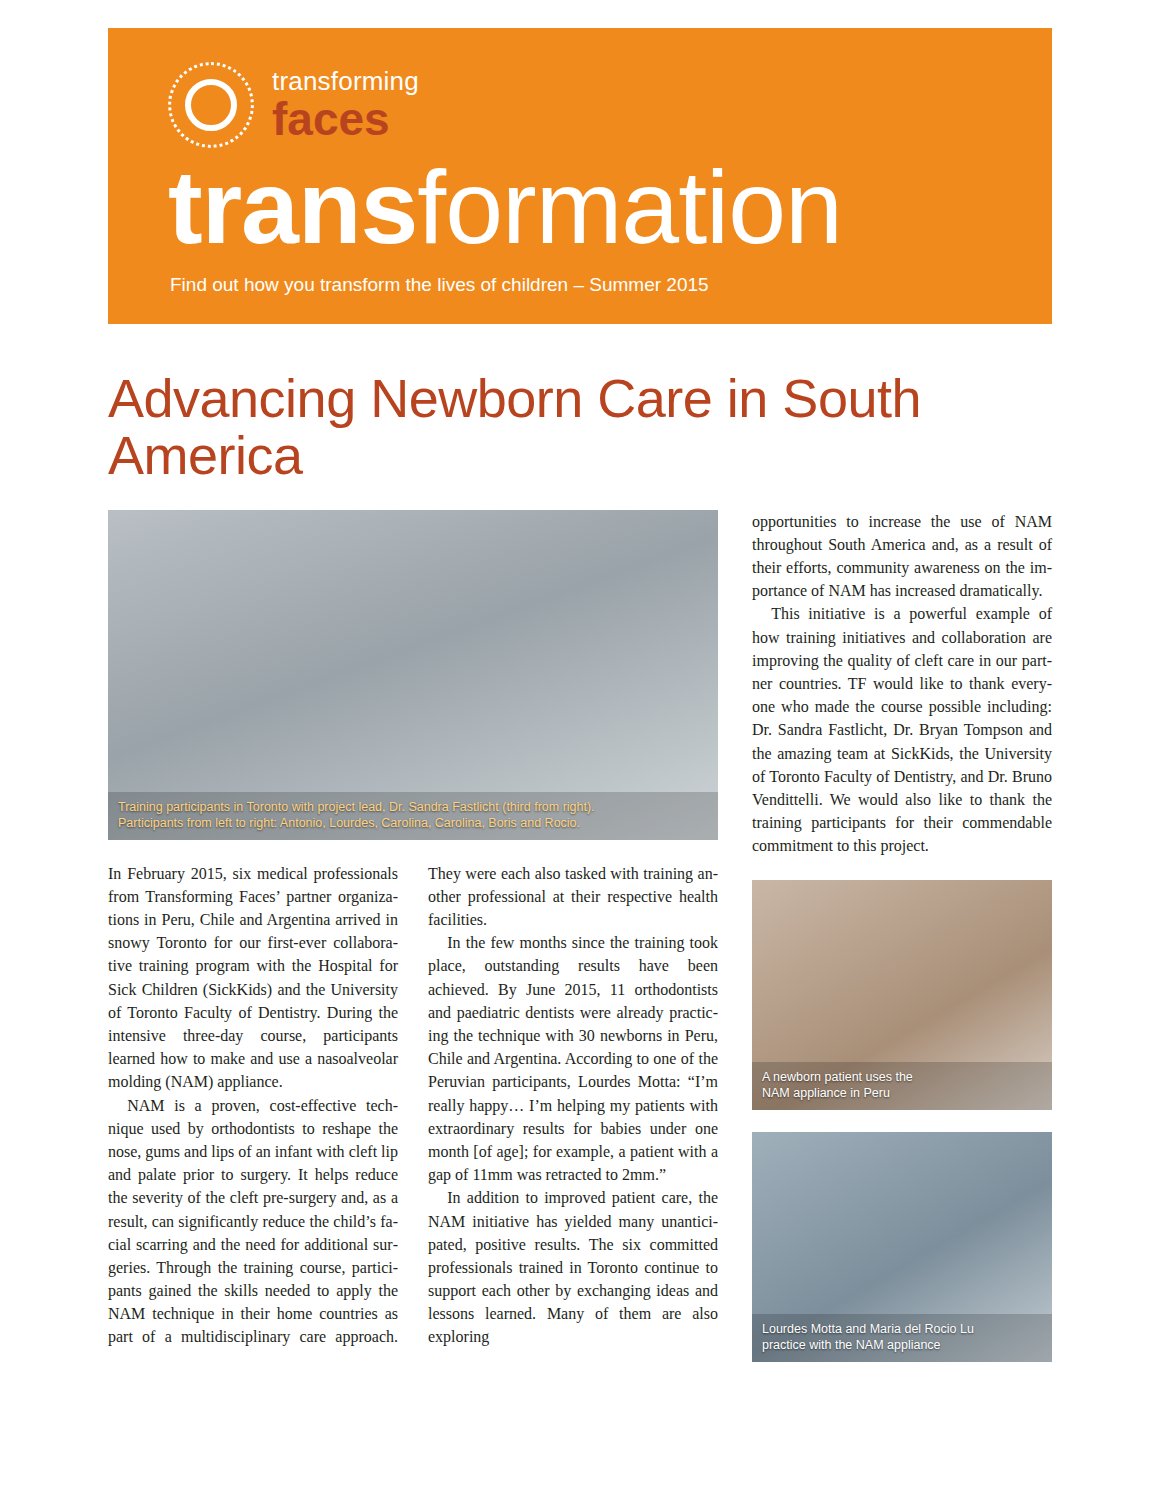transforming faces
transformation
Find out how you transform the lives of children – Summer 2015
Advancing Newborn Care in South America
Training participants in Toronto with project lead, Dr. Sandra Fastlicht (third from right).
Participants from left to right: Antonio, Lourdes, Carolina, Carolina, Boris and Rocio.
In February 2015, six medical professionals from Transforming Faces’ partner organizations in Peru, Chile and Argentina arrived in snowy Toronto for our first-ever collaborative training program with the Hospital for Sick Children (SickKids) and the University of Toronto Faculty of Dentistry. During the intensive three-day course, participants learned how to make and use a nasoalveolar molding (NAM) appliance.
NAM is a proven, cost-effective technique used by orthodontists to reshape the nose, gums and lips of an infant with cleft lip and palate prior to surgery. It helps reduce the severity of the cleft pre-surgery and, as a result, can significantly reduce the child’s facial scarring and the need for additional surgeries. Through the training course, participants gained the skills needed to apply the NAM technique in their home countries as part of a multidisciplinary care approach. They were each also tasked with training another professional at their respective health facilities.
In the few months since the training took place, outstanding results have been achieved. By June 2015, 11 orthodontists and paediatric dentists were already practicing the technique with 30 newborns in Peru, Chile and Argentina. According to one of the Peruvian participants, Lourdes Motta: “I’m really happy… I’m helping my patients with extraordinary results for babies under one month [of age]; for example, a patient with a gap of 11mm was retracted to 2mm.”
In addition to improved patient care, the NAM initiative has yielded many unanticipated, positive results. The six committed professionals trained in Toronto continue to support each other by exchanging ideas and lessons learned. Many of them are also exploring
opportunities to increase the use of NAM throughout South America and, as a result of their efforts, community awareness on the importance of NAM has increased dramatically.
This initiative is a powerful example of how training initiatives and collaboration are improving the quality of cleft care in our partner countries. TF would like to thank everyone who made the course possible including: Dr. Sandra Fastlicht, Dr. Bryan Tompson and the amazing team at SickKids, the University of Toronto Faculty of Dentistry, and Dr. Bruno Vendittelli. We would also like to thank the training participants for their commendable commitment to this project.
A newborn patient uses the
NAM appliance in Peru
Lourdes Motta and Maria del Rocio Lu
practice with the NAM appliance